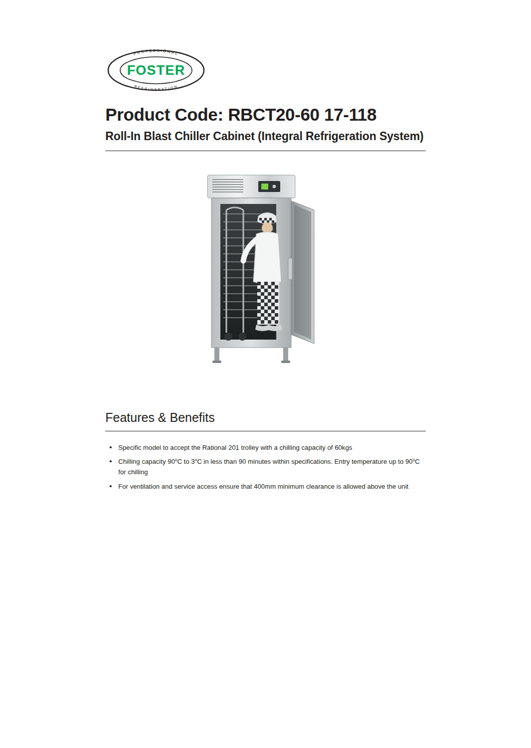PROFESSIONAL REFRIGERATION FOSTER
Product Code: RBCT20-60 17-118
Roll-In Blast Chiller Cabinet (Integral Refrigeration System)
Features & Benefits
Specific model to accept the Rational 201 trolley with a chilling capacity of 60kgs
Chilling capacity 90oC to 3oC in less than 90 minutes within specifications. Entry temperature up to 90oC for chilling
For ventilation and service access ensure that 400mm minimum clearance is allowed above the unit